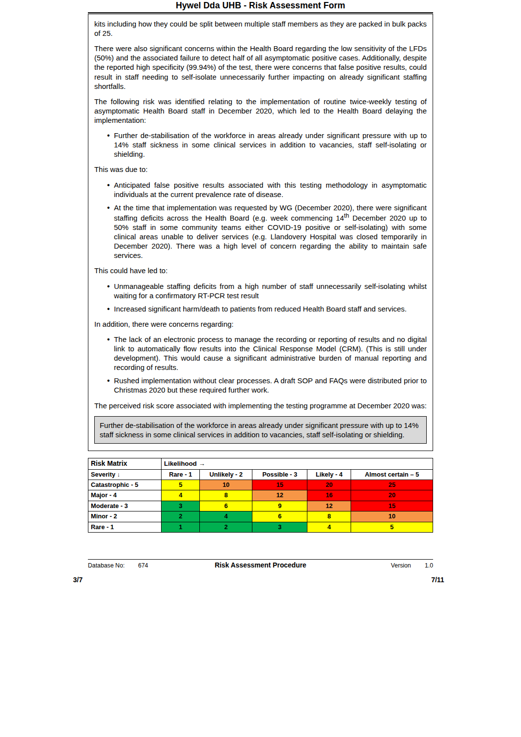Hywel Dda UHB - Risk Assessment Form
kits including how they could be split between multiple staff members as they are packed in bulk packs of 25.
There were also significant concerns within the Health Board regarding the low sensitivity of the LFDs (50%) and the associated failure to detect half of all asymptomatic positive cases. Additionally, despite the reported high specificity (99.94%) of the test, there were concerns that false positive results, could result in staff needing to self-isolate unnecessarily further impacting on already significant staffing shortfalls.
The following risk was identified relating to the implementation of routine twice-weekly testing of asymptomatic Health Board staff in December 2020, which led to the Health Board delaying the implementation:
Further de-stabilisation of the workforce in areas already under significant pressure with up to 14% staff sickness in some clinical services in addition to vacancies, staff self-isolating or shielding.
This was due to:
Anticipated false positive results associated with this testing methodology in asymptomatic individuals at the current prevalence rate of disease.
At the time that implementation was requested by WG (December 2020), there were significant staffing deficits across the Health Board (e.g. week commencing 14th December 2020 up to 50% staff in some community teams either COVID-19 positive or self-isolating) with some clinical areas unable to deliver services (e.g. Llandovery Hospital was closed temporarily in December 2020). There was a high level of concern regarding the ability to maintain safe services.
This could have led to:
Unmanageable staffing deficits from a high number of staff unnecessarily self-isolating whilst waiting for a confirmatory RT-PCR test result
Increased significant harm/death to patients from reduced Health Board staff and services.
In addition, there were concerns regarding:
The lack of an electronic process to manage the recording or reporting of results and no digital link to automatically flow results into the Clinical Response Model (CRM). (This is still under development). This would cause a significant administrative burden of manual reporting and recording of results.
Rushed implementation without clear processes. A draft SOP and FAQs were distributed prior to Christmas 2020 but these required further work.
The perceived risk score associated with implementing the testing programme at December 2020 was:
Further de-stabilisation of the workforce in areas already under significant pressure with up to 14% staff sickness in some clinical services in addition to vacancies, staff self-isolating or shielding.
| Risk Matrix | Likelihood → |
| --- | --- |
| Severity ↓ | Rare - 1 | Unlikely - 2 | Possible - 3 | Likely - 4 | Almost certain – 5 |
| Catastrophic - 5 | 5 | 10 | 15 | 20 | 25 |
| Major - 4 | 4 | 8 | 12 | 16 | 20 |
| Moderate - 3 | 3 | 6 | 9 | 12 | 15 |
| Minor - 2 | 2 | 4 | 6 | 8 | 10 |
| Rare - 1 | 1 | 2 | 3 | 4 | 5 |
Database No: 674
Risk Assessment Procedure
Version1.0
3/7
7/11